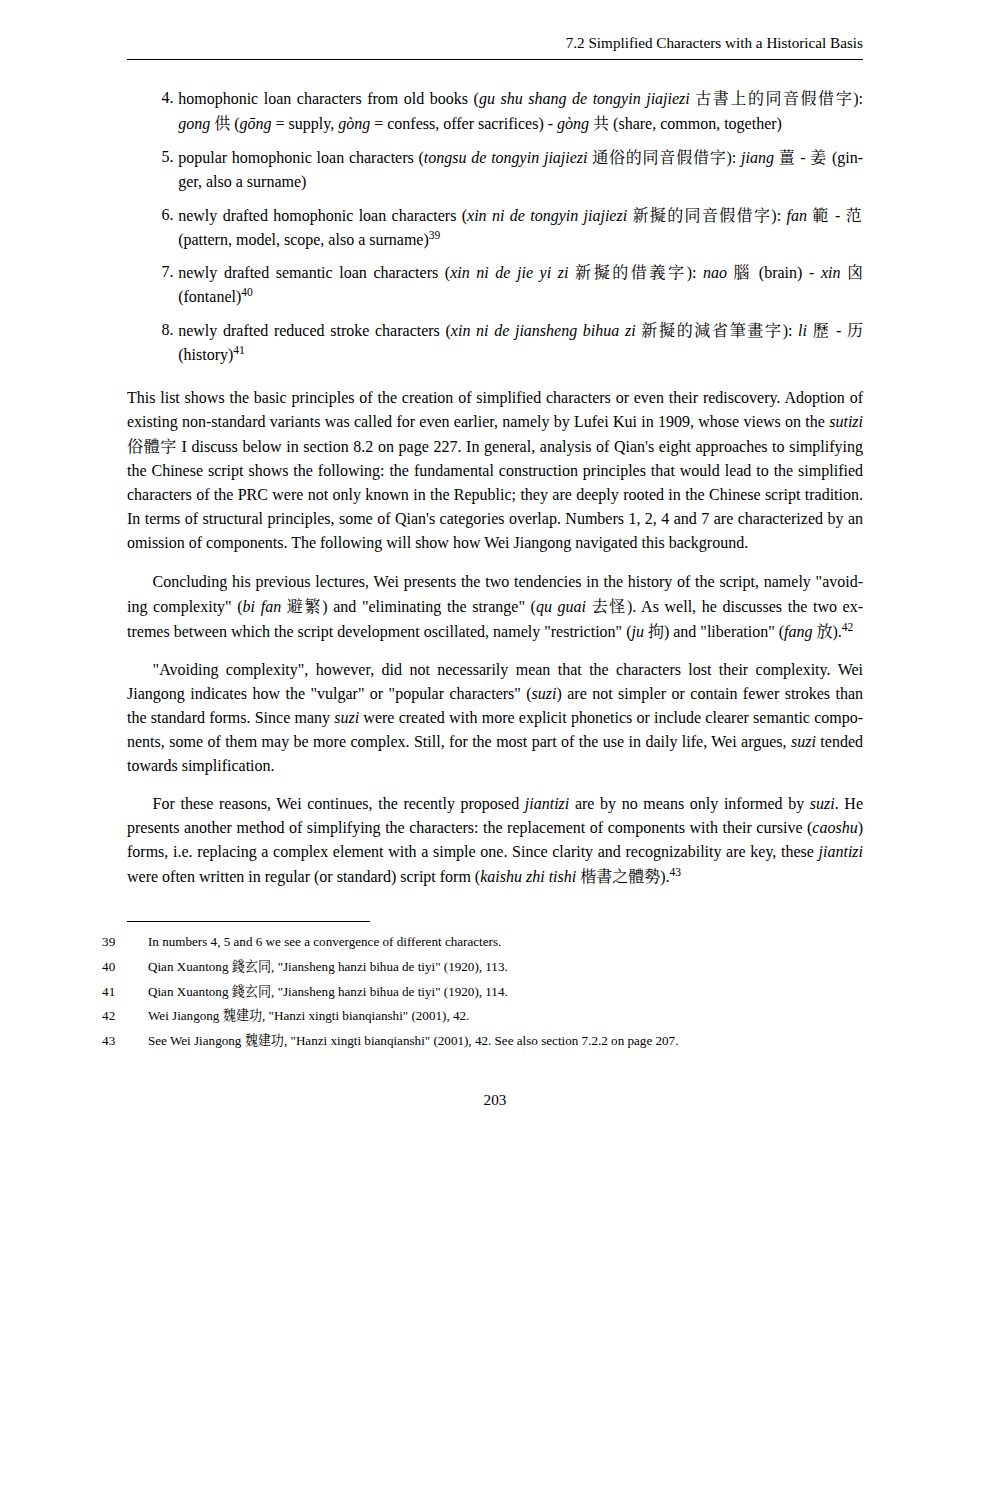7.2 Simplified Characters with a Historical Basis
4. homophonic loan characters from old books (gu shu shang de tongyin jia­jiezi 古書上的同音假借字): gong 供 (gōng = supply, gòng = confess, offer sacrifices) - gòng 共 (share, common, together)
5. popular homophonic loan characters (tongsu de tongyin jiajiezi 通俗的同音假借字): jiang 薑 - 姜 (ginger, also a surname)
6. newly drafted homophonic loan characters (xin ni de tongyin jiajiezi 新擬的同音假借字): fan 範 - 范 (pattern, model, scope, also a surname)39
7. newly drafted semantic loan characters (xin ni de jie yi zi 新擬的借義字): nao 腦 (brain) - xin 囟 (fontanel)40
8. newly drafted reduced stroke characters (xin ni de jiansheng bihua zi 新擬的減省筆畫字): li 歷 - 历 (history)41
This list shows the basic principles of the creation of simplified characters or even their rediscovery. Adoption of existing non-standard variants was called for even earlier, namely by Lufei Kui in 1909, whose views on the sutizi 俗體字 I discuss below in section 8.2 on page 227. In general, analysis of Qian's eight approaches to simplifying the Chinese script shows the following: the fundamental construc­tion principles that would lead to the simplified characters of the PRC were not only known in the Republic; they are deeply rooted in the Chinese script tradition. In terms of structural principles, some of Qian's categories overlap. Numbers 1, 2, 4 and 7 are characterized by an omission of components. The following will show how Wei Jiangong navigated this background.
Concluding his previous lectures, Wei presents the two tendencies in the his­tory of the script, namely "avoiding complexity" (bi fan 避繁) and "eliminating the strange" (qu guai 去怪). As well, he discusses the two extremes between which the script development oscillated, namely "restriction" (ju 拘) and "libera­tion" (fang 放).42
"Avoiding complexity", however, did not necessarily mean that the characters lost their complexity. Wei Jiangong indicates how the "vulgar" or "popular char­acters" (suzi) are not simpler or contain fewer strokes than the standard forms. Since many suzi were created with more explicit phonetics or include clearer se­mantic components, some of them may be more complex. Still, for the most part of the use in daily life, Wei argues, suzi tended towards simplification.
For these reasons, Wei continues, the recently proposed jiantizi are by no means only informed by suzi. He presents another method of simplifying the characters: the replacement of components with their cursive (caoshu) forms, i.e. replacing a complex element with a simple one. Since clarity and recognizabil­ity are key, these jiantizi were often written in regular (or standard) script form (kaishu zhi tishi 楷書之體勢).43
39 In numbers 4, 5 and 6 we see a convergence of different characters.
40 Qian Xuantong 錢玄同, "Jiansheng hanzi bihua de tiyi" (1920), 113.
41 Qian Xuantong 錢玄同, "Jiansheng hanzi bihua de tiyi" (1920), 114.
42 Wei Jiangong 魏建功, "Hanzi xingti bianqianshi" (2001), 42.
43 See Wei Jiangong 魏建功, "Hanzi xingti bianqianshi" (2001), 42. See also section 7.2.2 on page 207.
203